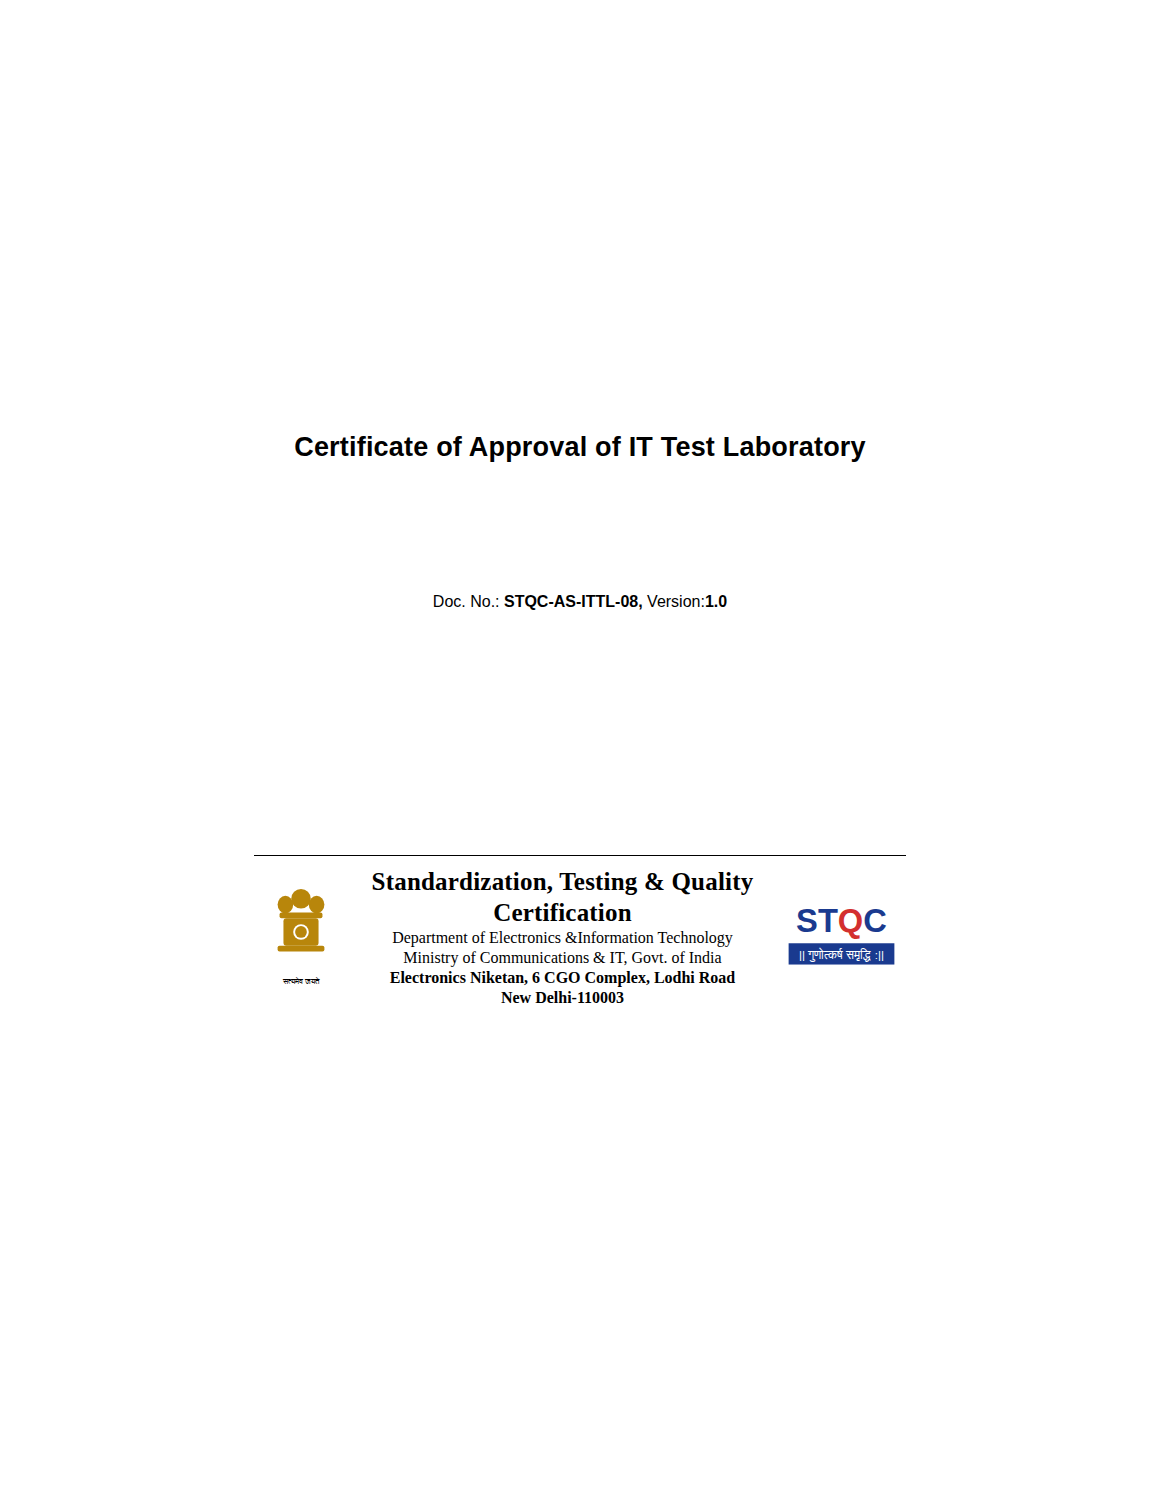Certificate of Approval of IT Test Laboratory
Doc. No.: STQC-AS-ITTL-08, Version:1.0
सत्यमेव जयते
Standardization, Testing & Quality Certification
Department of Electronics &Information Technology
Ministry of Communications & IT, Govt. of India
Electronics Niketan, 6 CGO Complex, Lodhi Road
New Delhi-110003